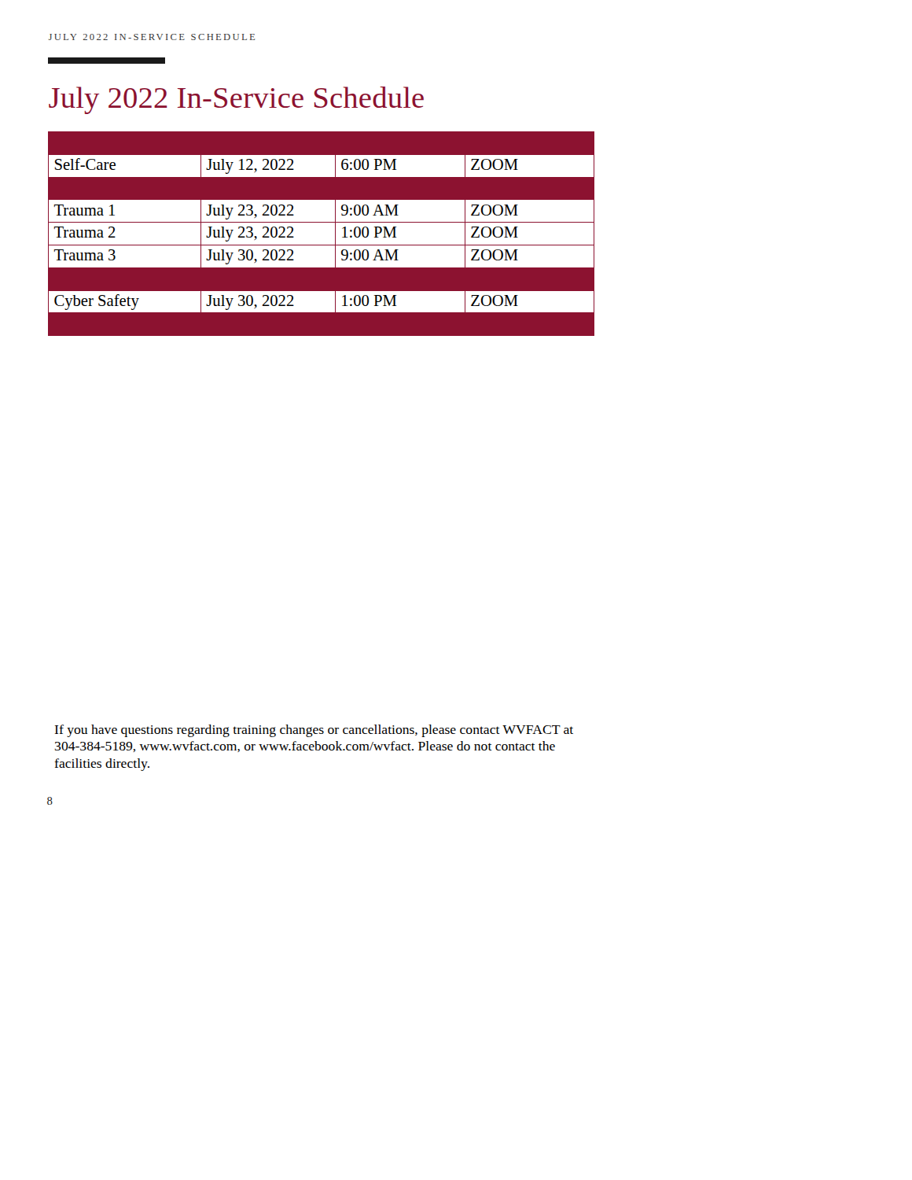July 2022 In-Service Schedule
July 2022 In-Service Schedule
| Self-Care | July 12, 2022 | 6:00 PM | ZOOM |
| Trauma 1 | July 23, 2022 | 9:00 AM | ZOOM |
| Trauma 2 | July 23, 2022 | 1:00 PM | ZOOM |
| Trauma 3 | July 30, 2022 | 9:00 AM | ZOOM |
| Cyber Safety | July 30, 2022 | 1:00 PM | ZOOM |
If you have questions regarding training changes or cancellations, please contact WVFACT at 304-384-5189, www.wvfact.com, or www.facebook.com/wvfact. Please do not contact the facilities directly.
8